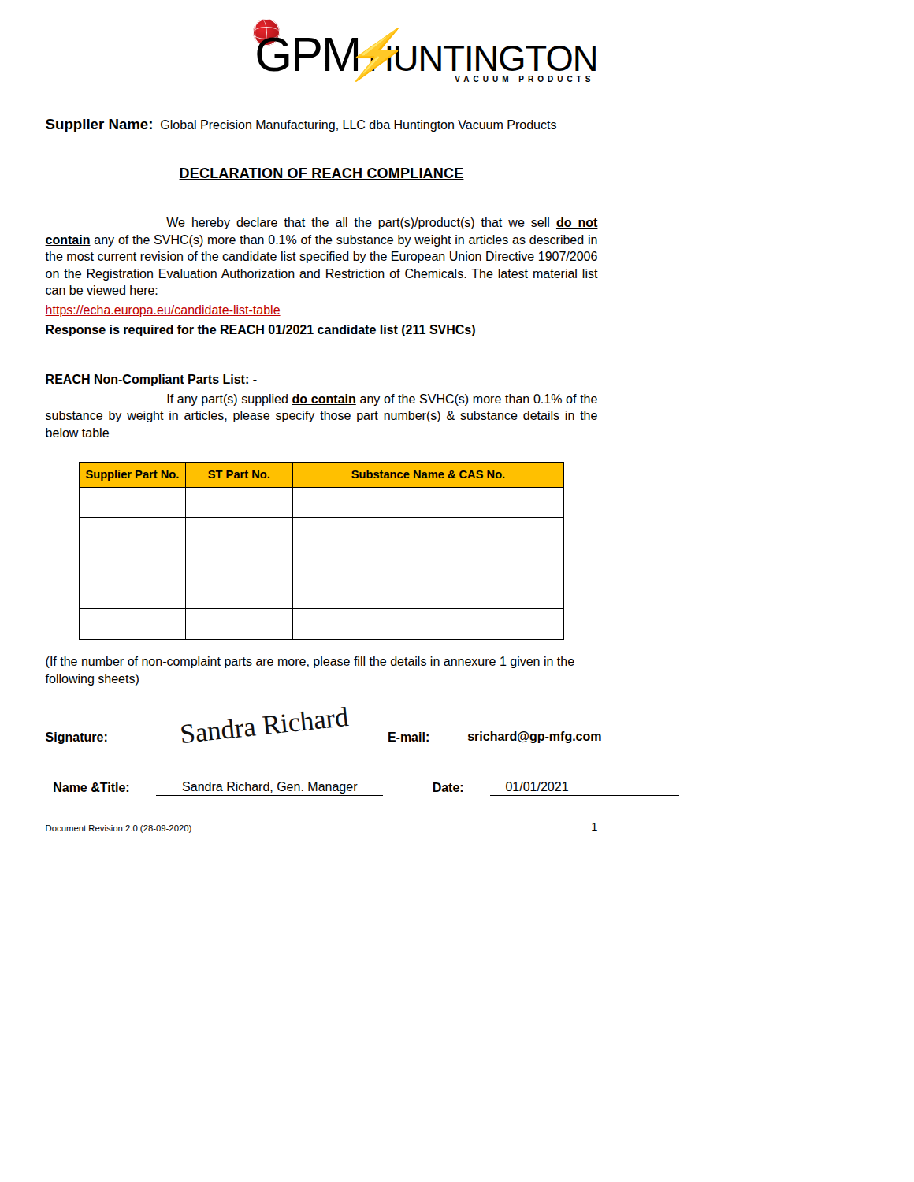GPM⚡HUNTINGTON VACUUM PRODUCTS
Supplier Name: Global Precision Manufacturing, LLC dba Huntington Vacuum Products
DECLARATION OF REACH COMPLIANCE
We hereby declare that the all the part(s)/product(s) that we sell do not contain any of the SVHC(s) more than 0.1% of the substance by weight in articles as described in the most current revision of the candidate list specified by the European Union Directive 1907/2006 on the Registration Evaluation Authorization and Restriction of Chemicals. The latest material list can be viewed here:
https://echa.europa.eu/candidate-list-table
Response is required for the REACH 01/2021 candidate list (211 SVHCs)
REACH Non-Compliant Parts List: -
If any part(s) supplied do contain any of the SVHC(s) more than 0.1% of the substance by weight in articles, please specify those part number(s) & substance details in the below table
| Supplier Part No. | ST Part No. | Substance Name & CAS No. |
| --- | --- | --- |
(If the number of non-complaint parts are more, please fill the details in annexure 1 given in the following sheets)
Signature: Sandra Richard E-mail: srichard@gp-mfg.com
Name &Title: Sandra Richard, Gen. Manager Date: 01/01/2021
Document Revision:2.0 (28-09-2020) 1